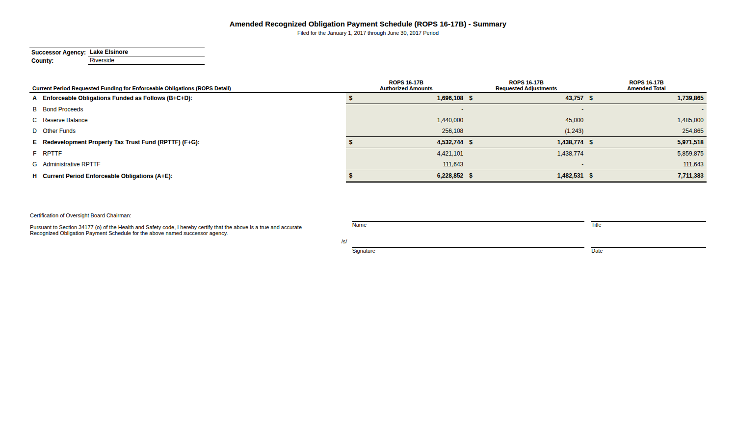Amended Recognized Obligation Payment Schedule (ROPS 16-17B) - Summary
Filed for the January 1, 2017 through June 30, 2017 Period
| Successor Agency: | Lake Elsinore |
| County: | Riverside |
| Current Period Requested Funding for Enforceable Obligations (ROPS Detail) | ROPS 16-17B Authorized Amounts | ROPS 16-17B Requested Adjustments | ROPS 16-17B Amended Total |
| --- | --- | --- | --- |
| A | Enforceable Obligations Funded as Follows (B+C+D): | $ 1,696,108 | $ 43,757 | $ 1,739,865 |
| B | Bond Proceeds | - | - | - |
| C | Reserve Balance | 1,440,000 | 45,000 | 1,485,000 |
| D | Other Funds | 256,108 | (1,243) | 254,865 |
| E | Redevelopment Property Tax Trust Fund (RPTTF) (F+G): | $ 4,532,744 | $ 1,438,774 | $ 5,971,518 |
| F | RPTTF | 4,421,101 | 1,438,774 | 5,859,875 |
| G | Administrative RPTTF | 111,643 | - | 111,643 |
| H | Current Period Enforceable Obligations (A+E): | $ 6,228,852 | $ 1,482,531 | $ 7,711,383 |
| Certification of Oversight Board Chairman: Pursuant to Section 34177 (o) of the Health and Safety code, I hereby certify that the above is a true and accurate Recognized Obligation Payment Schedule for the above named successor agency. | / / Name / / Title / / /s/ / / / / / / Signature / / Date / |